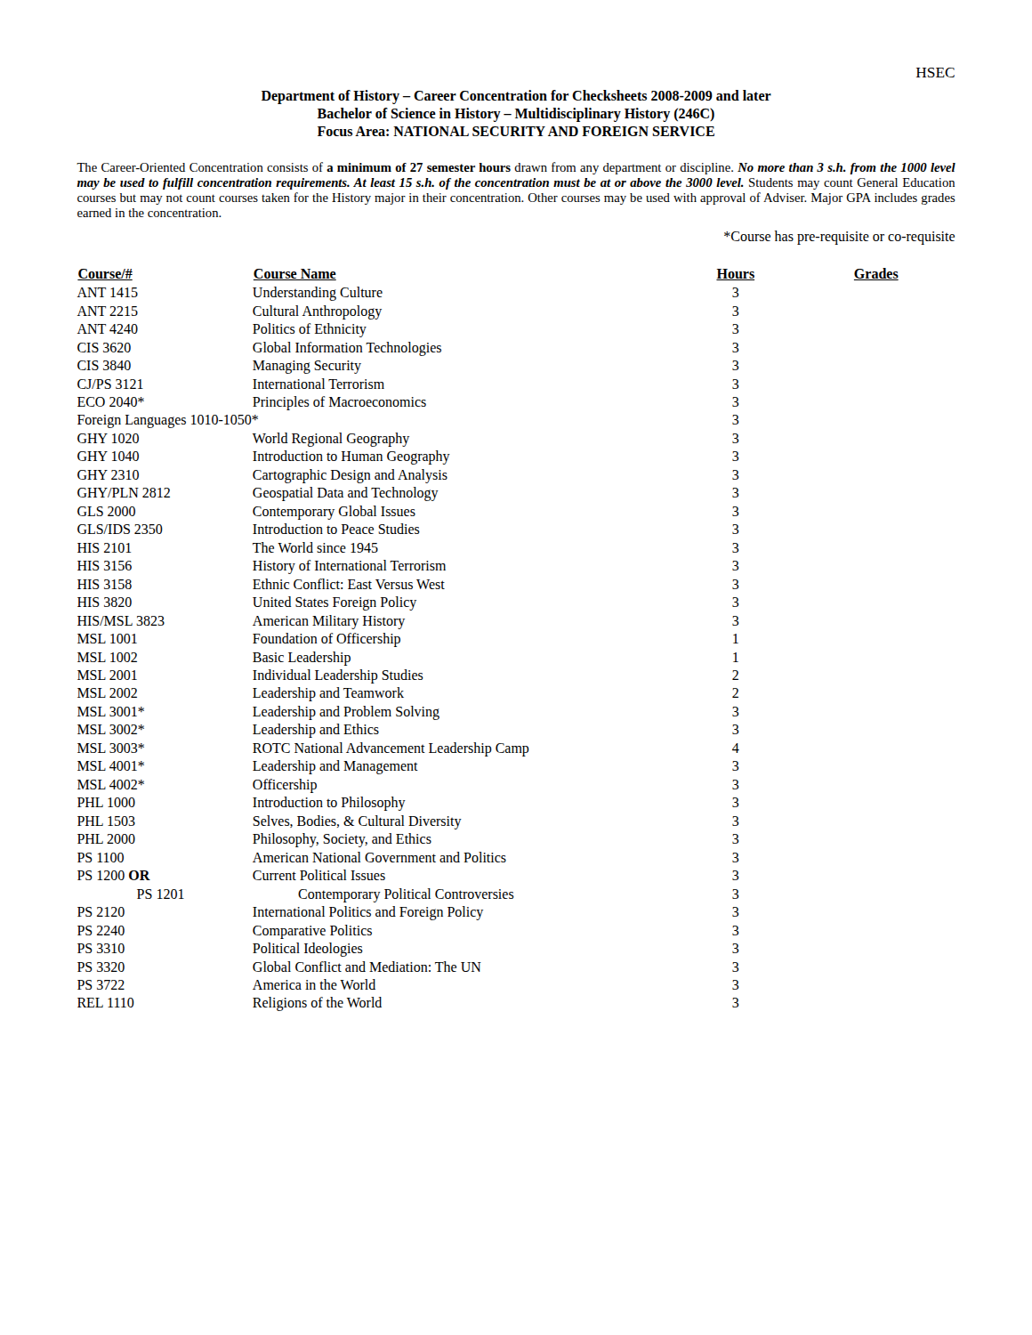HSEC
Department of History – Career Concentration for Checksheets 2008-2009 and later
Bachelor of Science in History – Multidisciplinary History (246C)
Focus Area: NATIONAL SECURITY AND FOREIGN SERVICE
The Career-Oriented Concentration consists of a minimum of 27 semester hours drawn from any department or discipline. No more than 3 s.h. from the 1000 level may be used to fulfill concentration requirements. At least 15 s.h. of the concentration must be at or above the 3000 level. Students may count General Education courses but may not count courses taken for the History major in their concentration. Other courses may be used with approval of Adviser. Major GPA includes grades earned in the concentration.
*Course has pre-requisite or co-requisite
| Course/# | Course Name | Hours | Grades |
| --- | --- | --- | --- |
| ANT 1415 | Understanding Culture | 3 | |
| ANT 2215 | Cultural Anthropology | 3 | |
| ANT 4240 | Politics of Ethnicity | 3 | |
| CIS 3620 | Global Information Technologies | 3 | |
| CIS 3840 | Managing Security | 3 | |
| CJ/PS 3121 | International Terrorism | 3 | |
| ECO 2040* | Principles of Macroeconomics | 3 | |
| Foreign Languages 1010-1050* | 3 | |
| GHY 1020 | World Regional Geography | 3 | |
| GHY 1040 | Introduction to Human Geography | 3 | |
| GHY 2310 | Cartographic Design and Analysis | 3 | |
| GHY/PLN 2812 | Geospatial Data and Technology | 3 | |
| GLS 2000 | Contemporary Global Issues | 3 | |
| GLS/IDS 2350 | Introduction to Peace Studies | 3 | |
| HIS 2101 | The World since 1945 | 3 | |
| HIS 3156 | History of International Terrorism | 3 | |
| HIS 3158 | Ethnic Conflict: East Versus West | 3 | |
| HIS 3820 | United States Foreign Policy | 3 | |
| HIS/MSL 3823 | American Military History | 3 | |
| MSL 1001 | Foundation of Officership | 1 | |
| MSL 1002 | Basic Leadership | 1 | |
| MSL 2001 | Individual Leadership Studies | 2 | |
| MSL 2002 | Leadership and Teamwork | 2 | |
| MSL 3001* | Leadership and Problem Solving | 3 | |
| MSL 3002* | Leadership and Ethics | 3 | |
| MSL 3003* | ROTC National Advancement Leadership Camp | 4 | |
| MSL 4001* | Leadership and Management | 3 | |
| MSL 4002* | Officership | 3 | |
| PHL 1000 | Introduction to Philosophy | 3 | |
| PHL 1503 | Selves, Bodies, & Cultural Diversity | 3 | |
| PHL 2000 | Philosophy, Society, and Ethics | 3 | |
| PS 1100 | American National Government and Politics | 3 | |
| PS 1200 OR | Current Political Issues | 3 | |
| PS 1201 | Contemporary Political Controversies | 3 | |
| PS 2120 | International Politics and Foreign Policy | 3 | |
| PS 2240 | Comparative Politics | 3 | |
| PS 3310 | Political Ideologies | 3 | |
| PS 3320 | Global Conflict and Mediation: The UN | 3 | |
| PS 3722 | America in the World | 3 | |
| REL 1110 | Religions of the World | 3 | |